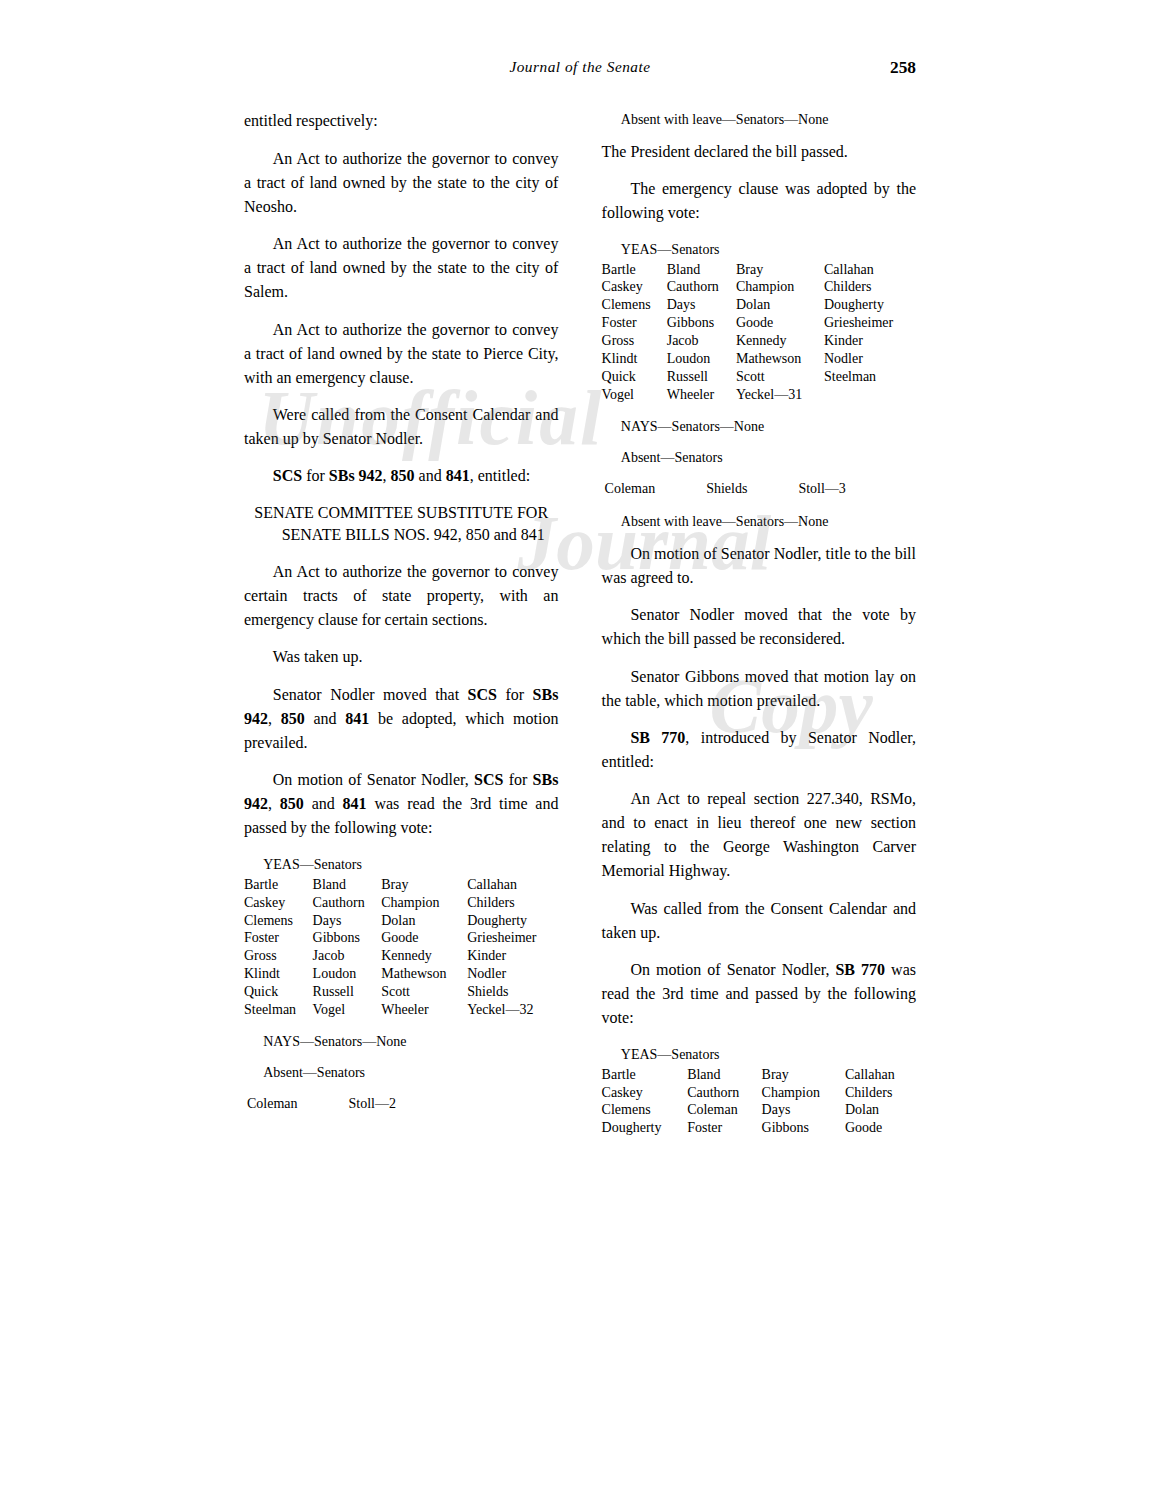Unofficial
Journal
Copy
Journal of the Senate 258
entitled respectively:
An Act to authorize the governor to convey a tract of land owned by the state to the city of Neosho.
An Act to authorize the governor to convey a tract of land owned by the state to the city of Salem.
An Act to authorize the governor to convey a tract of land owned by the state to Pierce City, with an emergency clause.
Were called from the Consent Calendar and taken up by Senator Nodler.
SCS for SBs 942, 850 and 841, entitled:
SENATE COMMITTEE SUBSTITUTE FORSENATE BILLS NOS. 942, 850 and 841
An Act to authorize the governor to convey certain tracts of state property, with an emergency clause for certain sections.
Was taken up.
Senator Nodler moved that SCS for SBs 942, 850 and 841 be adopted, which motion prevailed.
On motion of Senator Nodler, SCS for SBs 942, 850 and 841 was read the 3rd time and passed by the following vote:
YEAS—Senators
| Bartle | Bland | Bray | Callahan |
| Caskey | Cauthorn | Champion | Childers |
| Clemens | Days | Dolan | Dougherty |
| Foster | Gibbons | Goode | Griesheimer |
| Gross | Jacob | Kennedy | Kinder |
| Klindt | Loudon | Mathewson | Nodler |
| Quick | Russell | Scott | Shields |
| Steelman | Vogel | Wheeler | Yeckel—32 |
NAYS—Senators—None
Absent—Senators
| Coleman | Stoll—2 |
Absent with leave—Senators—None
The President declared the bill passed.
The emergency clause was adopted by the following vote:
YEAS—Senators
| Bartle | Bland | Bray | Callahan |
| Caskey | Cauthorn | Champion | Childers |
| Clemens | Days | Dolan | Dougherty |
| Foster | Gibbons | Goode | Griesheimer |
| Gross | Jacob | Kennedy | Kinder |
| Klindt | Loudon | Mathewson | Nodler |
| Quick | Russell | Scott | Steelman |
| Vogel | Wheeler | Yeckel—31 | |
NAYS—Senators—None
Absent—Senators
| Coleman | Shields | Stoll—3 |
Absent with leave—Senators—None
On motion of Senator Nodler, title to the bill was agreed to.
Senator Nodler moved that the vote by which the bill passed be reconsidered.
Senator Gibbons moved that motion lay on the table, which motion prevailed.
SB 770, introduced by Senator Nodler, entitled:
An Act to repeal section 227.340, RSMo, and to enact in lieu thereof one new section relating to the George Washington Carver Memorial Highway.
Was called from the Consent Calendar and taken up.
On motion of Senator Nodler, SB 770 was read the 3rd time and passed by the following vote:
YEAS—Senators
| Bartle | Bland | Bray | Callahan |
| Caskey | Cauthorn | Champion | Childers |
| Clemens | Coleman | Days | Dolan |
| Dougherty | Foster | Gibbons | Goode |